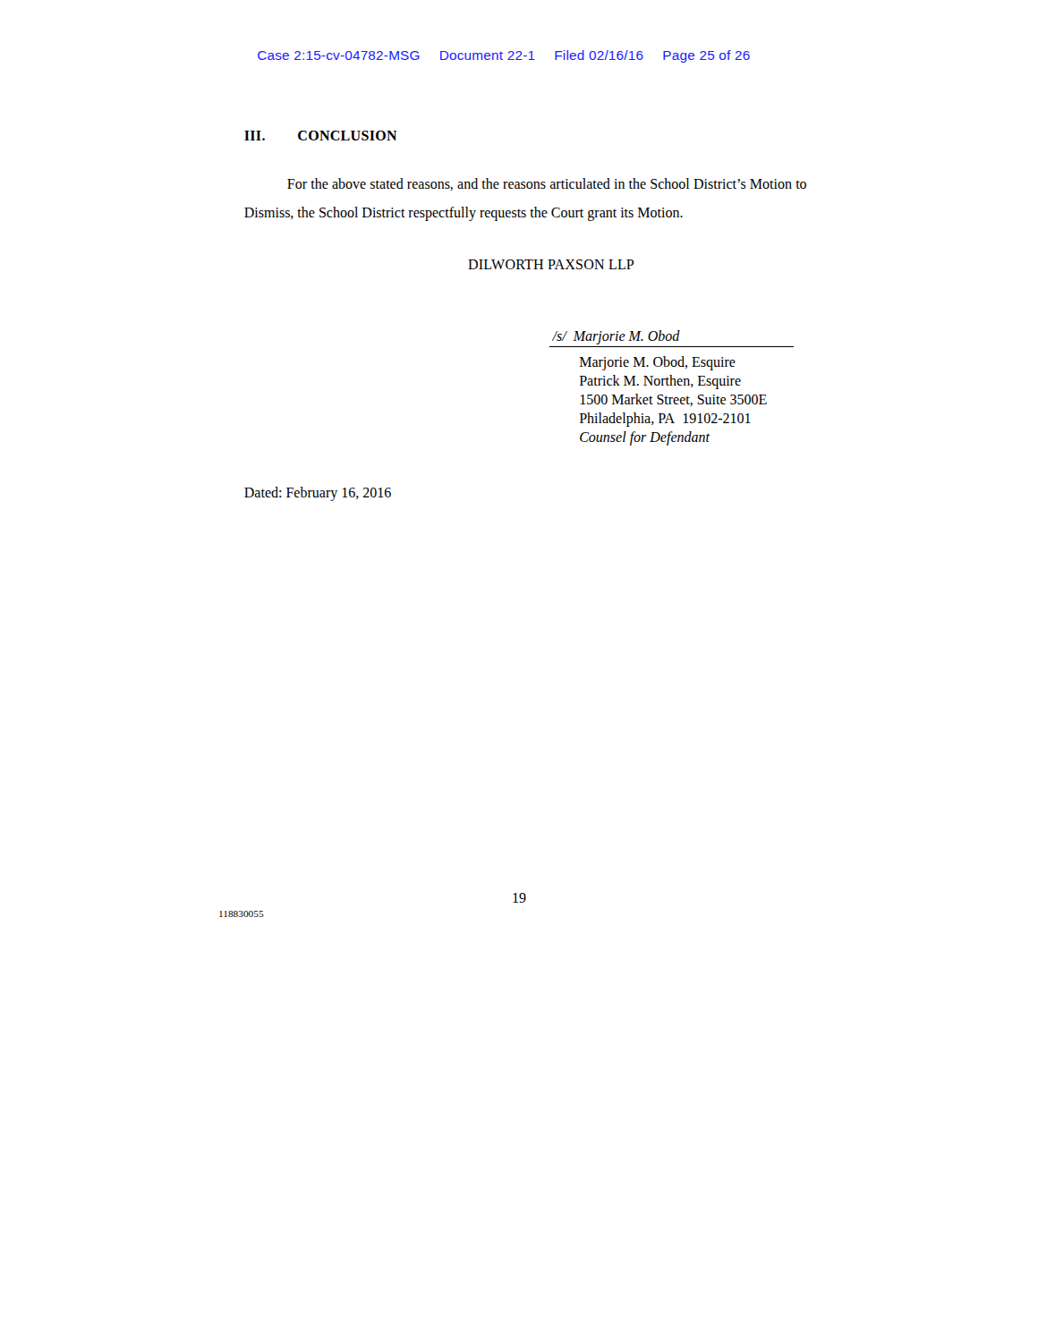Case 2:15-cv-04782-MSG Document 22-1 Filed 02/16/16 Page 25 of 26
III. CONCLUSION
For the above stated reasons, and the reasons articulated in the School District’s Motion to Dismiss, the School District respectfully requests the Court grant its Motion.
DILWORTH PAXSON LLP
/s/ Marjorie M. Obod
Marjorie M. Obod, Esquire
Patrick M. Northen, Esquire
1500 Market Street, Suite 3500E
Philadelphia, PA 19102-2101
Counsel for Defendant
Dated: February 16, 2016
19
118830055